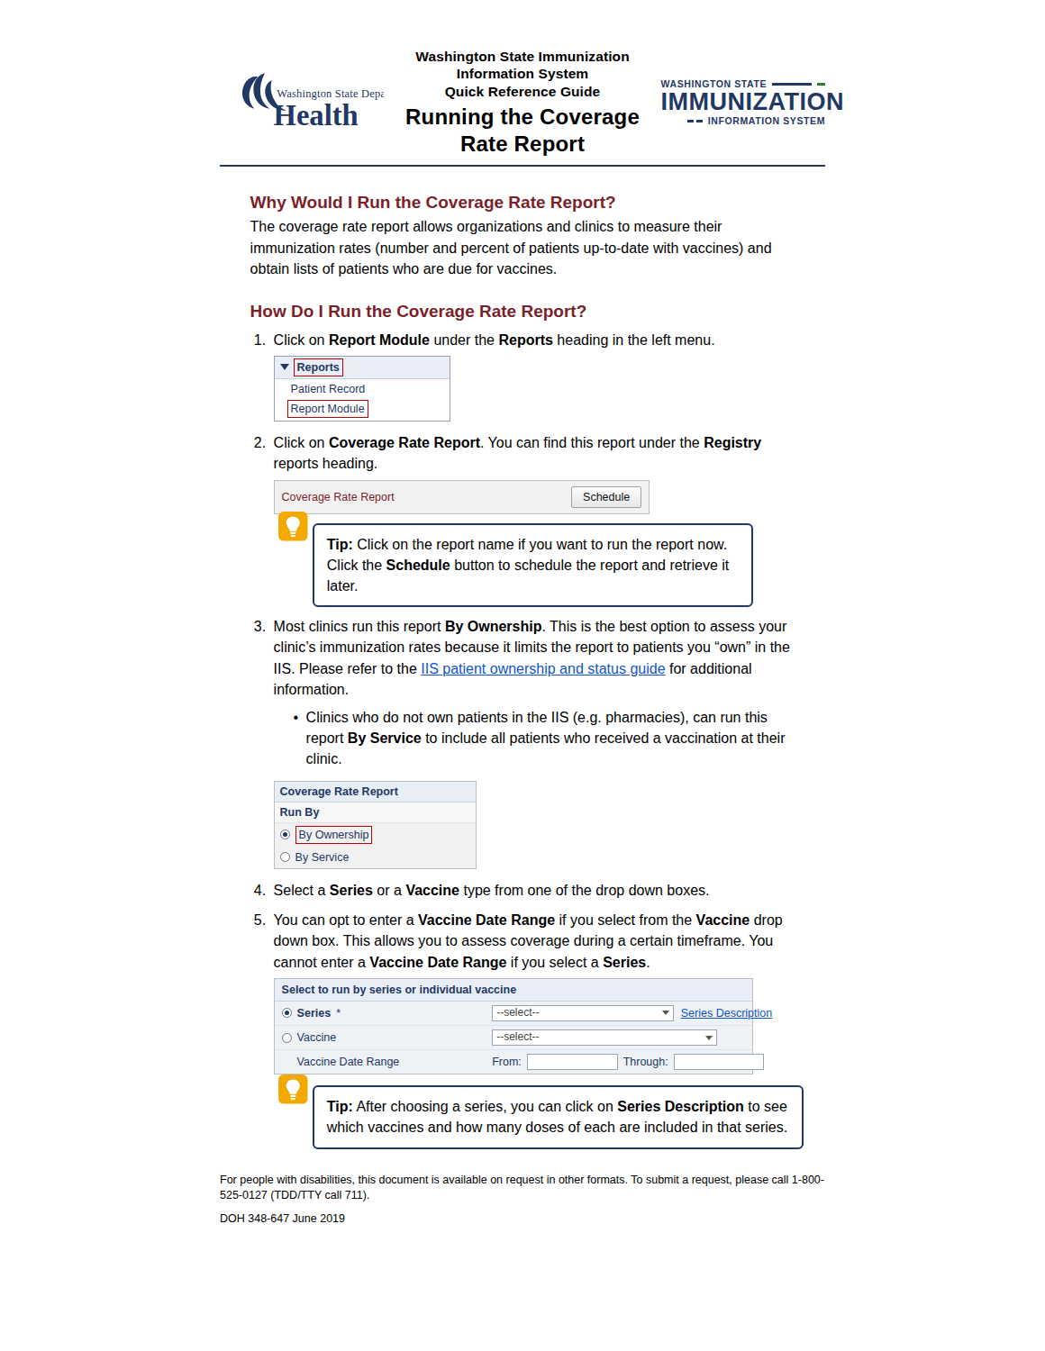Washington State Department of Health
Washington State Immunization Information System
Quick Reference Guide
Running the Coverage Rate Report
WASHINGTON STATE
IMMUNIZATION
INFORMATION SYSTEM
Why Would I Run the Coverage Rate Report?
The coverage rate report allows organizations and clinics to measure their immunization rates (number and percent of patients up-to-date with vaccines) and obtain lists of patients who are due for vaccines.
How Do I Run the Coverage Rate Report?
Click on Report Module under the Reports heading in the left menu.
Reports
Patient Record
Report Module
Click on Coverage Rate Report. You can find this report under the Registry reports heading.
Coverage Rate Report Schedule
Tip: Click on the report name if you want to run the report now. Click the Schedule button to schedule the report and retrieve it later.
Most clinics run this report By Ownership. This is the best option to assess your clinic’s immunization rates because it limits the report to patients you “own” in the IIS. Please refer to the IIS patient ownership and status guide for additional information.
Clinics who do not own patients in the IIS (e.g. pharmacies), can run this report By Service to include all patients who received a vaccination at their clinic.
Coverage Rate Report
Run By
By Ownership
By Service
Select a Series or a Vaccine type from one of the drop down boxes.
You can opt to enter a Vaccine Date Range if you select from the Vaccine drop down box. This allows you to assess coverage during a certain timeframe. You cannot enter a Vaccine Date Range if you select a Series.
Select to run by series or individual vaccine
Series *
--select-- Series Description
Vaccine
--select--
Vaccine Date Range
From: Through:
Tip: After choosing a series, you can click on Series Description to see which vaccines and how many doses of each are included in that series.
For people with disabilities, this document is available on request in other formats. To submit a request, please call 1-800-525-0127 (TDD/TTY call 711).
DOH 348-647 June 2019